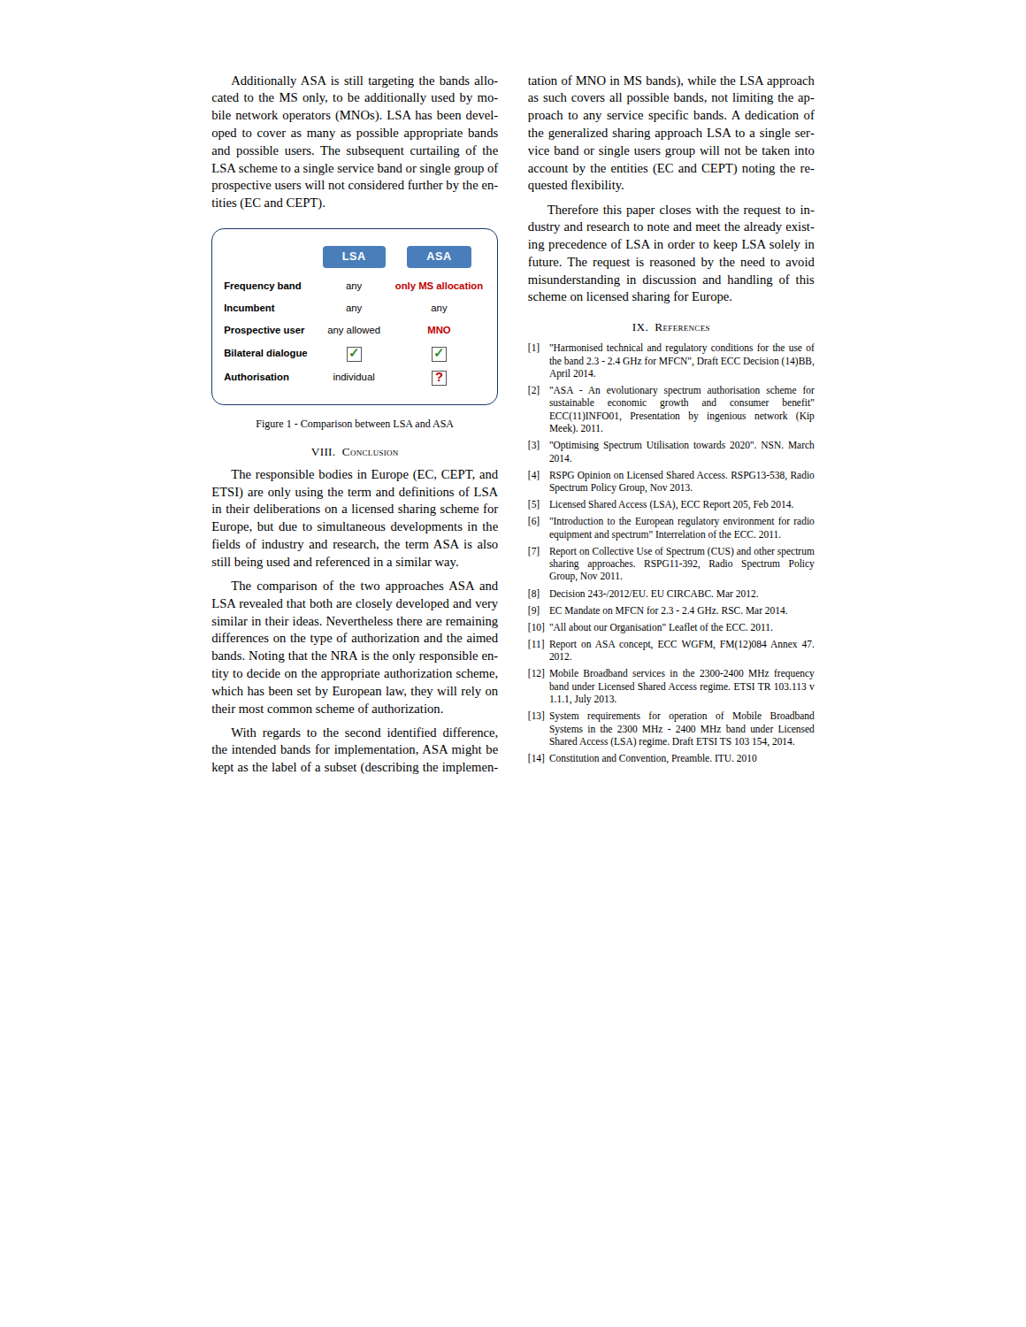Additionally ASA is still targeting the bands allocated to the MS only, to be additionally used by mobile network operators (MNOs). LSA has been developed to cover as many as possible appropriate bands and possible users. The subsequent curtailing of the LSA scheme to a single service band or single group of prospective users will not considered further by the entities (EC and CEPT).
| | LSA | ASA |
| Frequency band | any | only MS allocation |
| Incumbent | any | any |
| Prospective user | any allowed | MNO |
| Bilateral dialogue | ✓ | ✓ |
| Authorisation | individual | ? |
Figure 1 - Comparison between LSA and ASA
VIII. Conclusion
The responsible bodies in Europe (EC, CEPT, and ETSI) are only using the term and definitions of LSA in their deliberations on a licensed sharing scheme for Europe, but due to simultaneous developments in the fields of industry and research, the term ASA is also still being used and referenced in a similar way.
The comparison of the two approaches ASA and LSA revealed that both are closely developed and very similar in their ideas. Nevertheless there are remaining differences on the type of authorization and the aimed bands. Noting that the NRA is the only responsible entity to decide on the appropriate authorization scheme, which has been set by European law, they will rely on their most common scheme of authorization.
With regards to the second identified difference, the intended bands for implementation, ASA might be kept as the label of a subset (describing the implementation of MNO in MS bands), while the LSA approach as such covers all possible bands, not limiting the approach to any service specific bands. A dedication of the generalized sharing approach LSA to a single service band or single users group will not be taken into account by the entities (EC and CEPT) noting the requested flexibility.
Therefore this paper closes with the request to industry and research to note and meet the already existing precedence of LSA in order to keep LSA solely in future. The request is reasoned by the need to avoid misunderstanding in discussion and handling of this scheme on licensed sharing for Europe.
IX. References
"Harmonised technical and regulatory conditions for the use of the band 2.3 - 2.4 GHz for MFCN", Draft ECC Decision (14)BB, April 2014.
"ASA - An evolutionary spectrum authorisation scheme for sustainable economic growth and consumer benefit" ECC(11)INFO01, Presentation by ingenious network (Kip Meek). 2011.
"Optimising Spectrum Utilisation towards 2020". NSN. March 2014.
RSPG Opinion on Licensed Shared Access. RSPG13-538, Radio Spectrum Policy Group, Nov 2013.
Licensed Shared Access (LSA), ECC Report 205, Feb 2014.
"Introduction to the European regulatory environment for radio equipment and spectrum" Interrelation of the ECC. 2011.
Report on Collective Use of Spectrum (CUS) and other spectrum sharing approaches. RSPG11-392, Radio Spectrum Policy Group, Nov 2011.
Decision 243-/2012/EU. EU CIRCABC. Mar 2012.
EC Mandate on MFCN for 2.3 - 2.4 GHz. RSC. Mar 2014.
"All about our Organisation" Leaflet of the ECC. 2011.
Report on ASA concept, ECC WGFM, FM(12)084 Annex 47. 2012.
Mobile Broadband services in the 2300-2400 MHz frequency band under Licensed Shared Access regime. ETSI TR 103.113 v 1.1.1, July 2013.
System requirements for operation of Mobile Broadband Systems in the 2300 MHz - 2400 MHz band under Licensed Shared Access (LSA) regime. Draft ETSI TS 103 154, 2014.
Constitution and Convention, Preamble. ITU. 2010